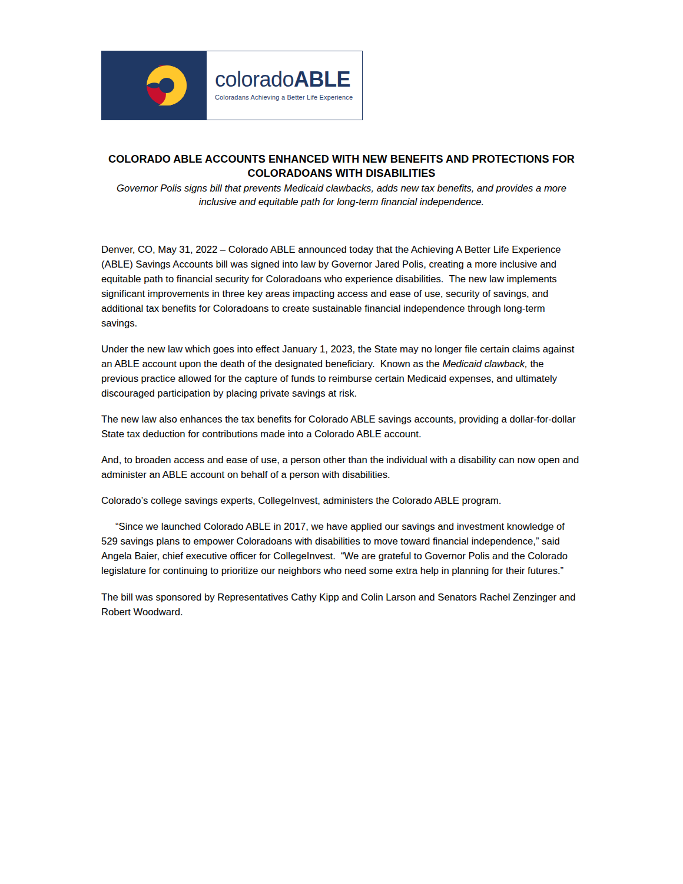coloradoABLE Coloradans Achieving a Better Life Experience
Colorado ABLE Accounts Enhanced with New Benefits and Protections for Coloradoans with Disabilities
Governor Polis signs bill that prevents Medicaid clawbacks, adds new tax benefits, and provides a more inclusive and equitable path for long-term financial independence.
Denver, CO, May 31, 2022 – Colorado ABLE announced today that the Achieving A Better Life Experience (ABLE) Savings Accounts bill was signed into law by Governor Jared Polis, creating a more inclusive and equitable path to financial security for Coloradoans who experience disabilities. The new law implements significant improvements in three key areas impacting access and ease of use, security of savings, and additional tax benefits for Coloradoans to create sustainable financial independence through long-term savings.
Under the new law which goes into effect January 1, 2023, the State may no longer file certain claims against an ABLE account upon the death of the designated beneficiary. Known as the Medicaid clawback, the previous practice allowed for the capture of funds to reimburse certain Medicaid expenses, and ultimately discouraged participation by placing private savings at risk.
The new law also enhances the tax benefits for Colorado ABLE savings accounts, providing a dollar-for-dollar State tax deduction for contributions made into a Colorado ABLE account.
And, to broaden access and ease of use, a person other than the individual with a disability can now open and administer an ABLE account on behalf of a person with disabilities.
Colorado’s college savings experts, CollegeInvest, administers the Colorado ABLE program.
“Since we launched Colorado ABLE in 2017, we have applied our savings and investment knowledge of 529 savings plans to empower Coloradoans with disabilities to move toward financial independence,” said Angela Baier, chief executive officer for CollegeInvest. “We are grateful to Governor Polis and the Colorado legislature for continuing to prioritize our neighbors who need some extra help in planning for their futures.”
The bill was sponsored by Representatives Cathy Kipp and Colin Larson and Senators Rachel Zenzinger and Robert Woodward.